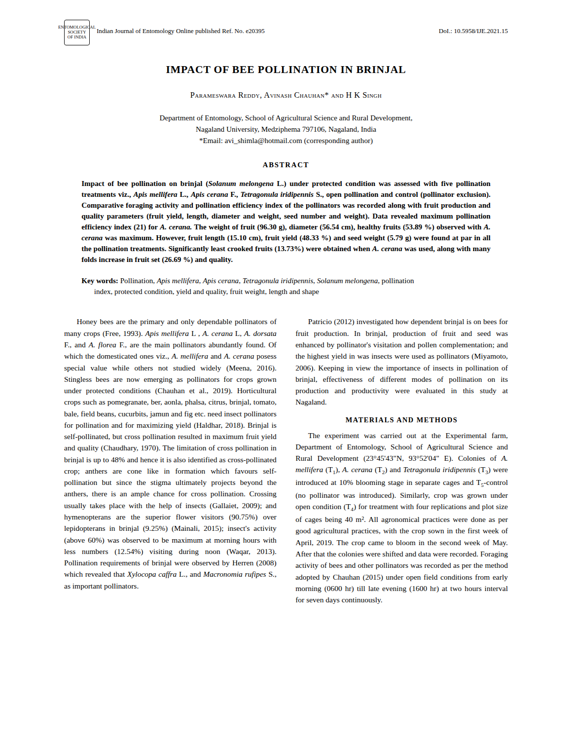ENTOMOLOGICAL
SOCIETY
OF INDIA
Indian Journal of Entomology Online published Ref. No. e20395
DoI.: 10.5958/IJE.2021.15
IMPACT OF BEE POLLINATION IN BRINJAL
Parameswara Reddy, Avinash Chauhan* and H K Singh
Department of Entomology, School of Agricultural Science and Rural Development,
Nagaland University, Medziphema 797106, Nagaland, India
*Email: avi_shimla@hotmail.com (corresponding author)
ABSTRACT
Impact of bee pollination on brinjal (Solanum melongena L.) under protected condition was assessed with five pollination treatments viz., Apis mellifera L., Apis cerana F., Tetragonula iridipennis S., open pollination and control (pollinator exclusion). Comparative foraging activity and pollination efficiency index of the pollinators was recorded along with fruit production and quality parameters (fruit yield, length, diameter and weight, seed number and weight). Data revealed maximum pollination efficiency index (21) for A. cerana. The weight of fruit (96.30 g), diameter (56.54 cm), healthy fruits (53.89 %) observed with A. cerana was maximum. However, fruit length (15.10 cm), fruit yield (48.33 %) and seed weight (5.79 g) were found at par in all the pollination treatments. Significantly least crooked fruits (13.73%) were obtained when A. cerana was used, along with many folds increase in fruit set (26.69 %) and quality.
Key words: Pollination, Apis mellifera, Apis cerana, Tetragonula iridipennis, Solanum melongena, pollination index, protected condition, yield and quality, fruit weight, length and shape
Honey bees are the primary and only dependable pollinators of many crops (Free, 1993). Apis mellifera L , A. cerana L, A. dorsata F., and A. florea F., are the main pollinators abundantly found. Of which the domesticated ones viz., A. mellifera and A. cerana posess special value while others not studied widely (Meena, 2016). Stingless bees are now emerging as pollinators for crops grown under protected conditions (Chauhan et al., 2019). Horticultural crops such as pomegranate, ber, aonla, phalsa, citrus, brinjal, tomato, bale, field beans, cucurbits, jamun and fig etc. need insect pollinators for pollination and for maximizing yield (Haldhar, 2018). Brinjal is self-pollinated, but cross pollination resulted in maximum fruit yield and quality (Chaudhary, 1970). The limitation of cross pollination in brinjal is up to 48% and hence it is also identified as cross-pollinated crop; anthers are cone like in formation which favours self-pollination but since the stigma ultimately projects beyond the anthers, there is an ample chance for cross pollination. Crossing usually takes place with the help of insects (Gallaiet, 2009); and hymenopterans are the superior flower visitors (90.75%) over lepidopterans in brinjal (9.25%) (Mainali, 2015); insect's activity (above 60%) was observed to be maximum at morning hours with less numbers (12.54%) visiting during noon (Waqar, 2013). Pollination requirements of brinjal were observed by Herren (2008) which revealed that Xylocopa caffra L., and Macronomia rufipes S., as important pollinators.
Patricio (2012) investigated how dependent brinjal is on bees for fruit production. In brinjal, production of fruit and seed was enhanced by pollinator's visitation and pollen complementation; and the highest yield in was insects were used as pollinators (Miyamoto, 2006). Keeping in view the importance of insects in pollination of brinjal, effectiveness of different modes of pollination on its production and productivity were evaluated in this study at Nagaland.
MATERIALS AND METHODS
The experiment was carried out at the Experimental farm, Department of Entomology, School of Agricultural Science and Rural Development (23°45'43"N, 93°52'04" E). Colonies of A. mellifera (T1), A. cerana (T2) and Tetragonula iridipennis (T3) were introduced at 10% blooming stage in separate cages and T5-control (no pollinator was introduced). Similarly, crop was grown under open condition (T4) for treatment with four replications and plot size of cages being 40 m². All agronomical practices were done as per good agricultural practices, with the crop sown in the first week of April, 2019. The crop came to bloom in the second week of May. After that the colonies were shifted and data were recorded. Foraging activity of bees and other pollinators was recorded as per the method adopted by Chauhan (2015) under open field conditions from early morning (0600 hr) till late evening (1600 hr) at two hours interval for seven days continuously.